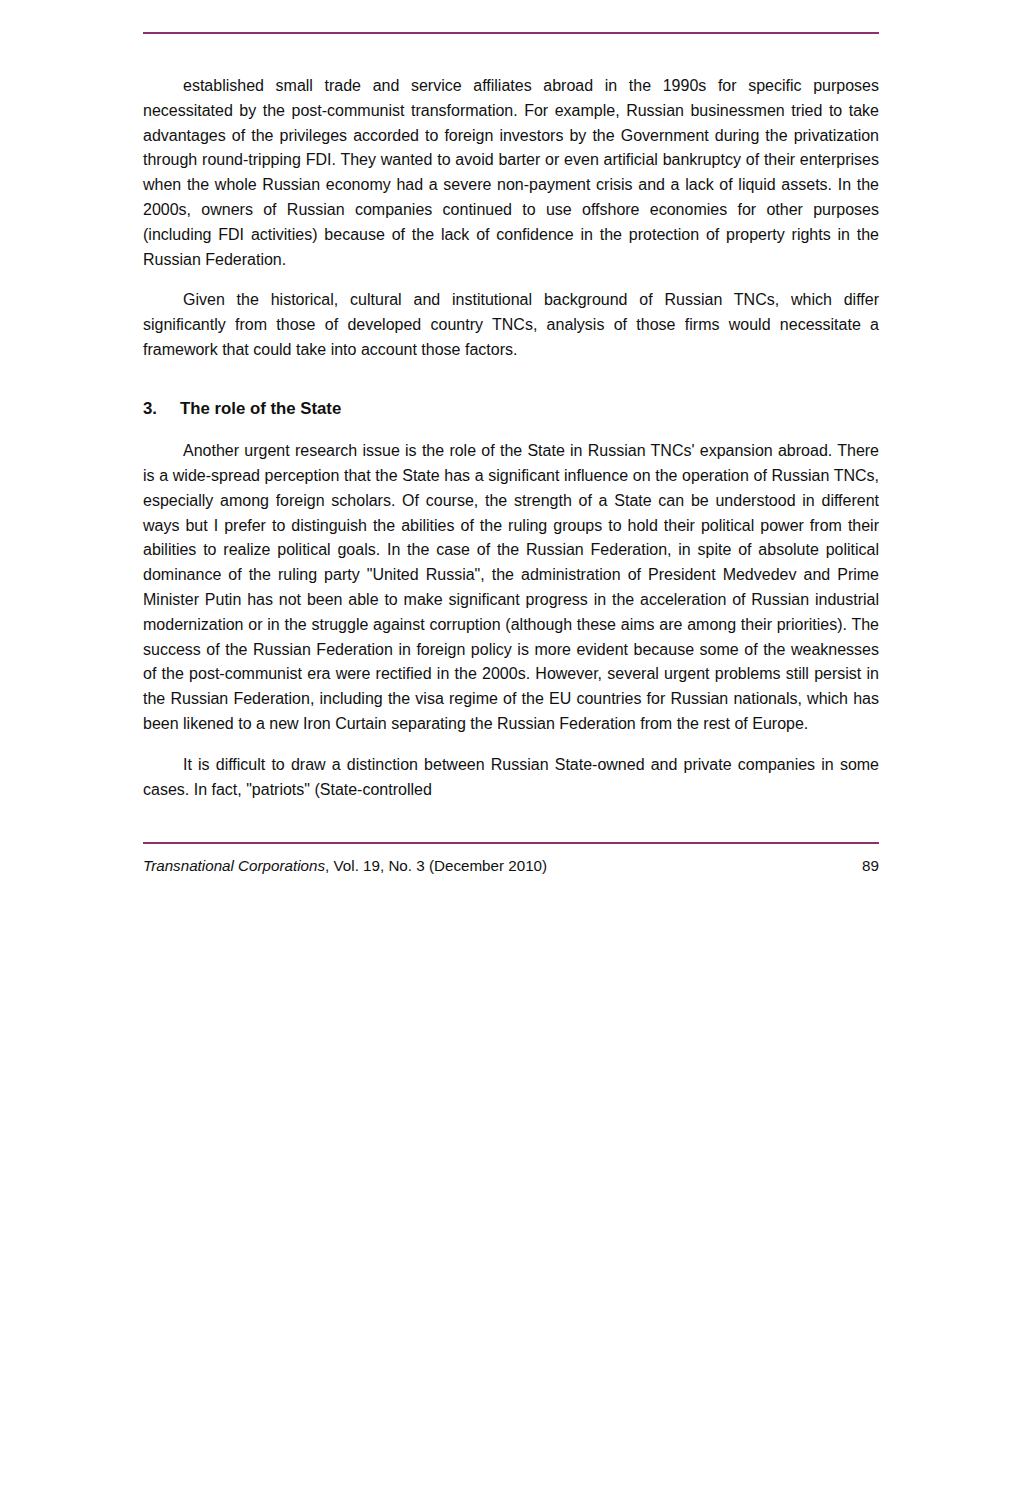established small trade and service affiliates abroad in the 1990s for specific purposes necessitated by the post-communist transformation. For example, Russian businessmen tried to take advantages of the privileges accorded to foreign investors by the Government during the privatization through round-tripping FDI. They wanted to avoid barter or even artificial bankruptcy of their enterprises when the whole Russian economy had a severe non-payment crisis and a lack of liquid assets. In the 2000s, owners of Russian companies continued to use offshore economies for other purposes (including FDI activities) because of the lack of confidence in the protection of property rights in the Russian Federation.
Given the historical, cultural and institutional background of Russian TNCs, which differ significantly from those of developed country TNCs, analysis of those firms would necessitate a framework that could take into account those factors.
3. The role of the State
Another urgent research issue is the role of the State in Russian TNCs' expansion abroad. There is a wide-spread perception that the State has a significant influence on the operation of Russian TNCs, especially among foreign scholars. Of course, the strength of a State can be understood in different ways but I prefer to distinguish the abilities of the ruling groups to hold their political power from their abilities to realize political goals. In the case of the Russian Federation, in spite of absolute political dominance of the ruling party "United Russia", the administration of President Medvedev and Prime Minister Putin has not been able to make significant progress in the acceleration of Russian industrial modernization or in the struggle against corruption (although these aims are among their priorities). The success of the Russian Federation in foreign policy is more evident because some of the weaknesses of the post-communist era were rectified in the 2000s. However, several urgent problems still persist in the Russian Federation, including the visa regime of the EU countries for Russian nationals, which has been likened to a new Iron Curtain separating the Russian Federation from the rest of Europe.
It is difficult to draw a distinction between Russian State-owned and private companies in some cases. In fact, "patriots" (State-controlled
Transnational Corporations, Vol. 19, No. 3 (December 2010) 89